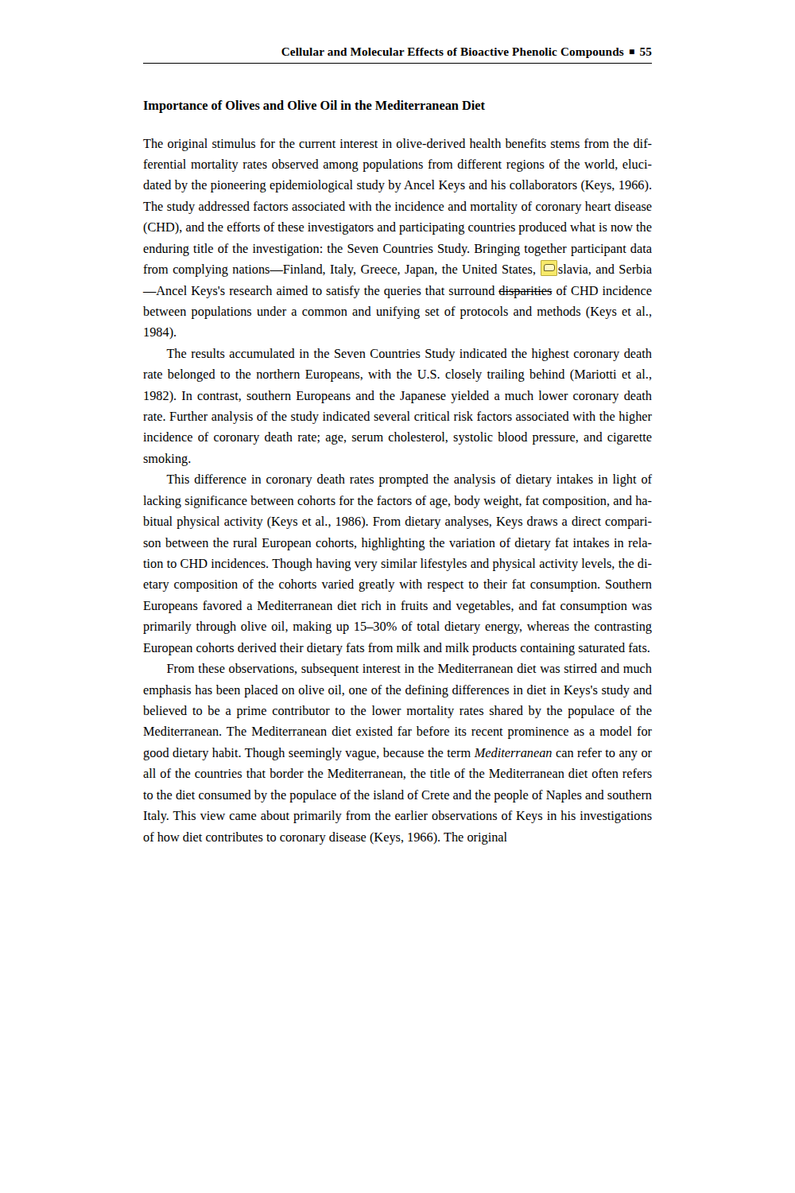Cellular and Molecular Effects of Bioactive Phenolic Compounds■55
Importance of Olives and Olive Oil in the Mediterranean Diet
The original stimulus for the current interest in olive-derived health benefits stems from the differential mortality rates observed among populations from different regions of the world, elucidated by the pioneering epidemiological study by Ancel Keys and his collaborators (Keys, 1966). The study addressed factors associated with the incidence and mortality of coronary heart disease (CHD), and the efforts of these investigators and participating countries produced what is now the enduring title of the investigation: the Seven Countries Study. Bringing together participant data from complying nations—Finland, Italy, Greece, Japan, the United States, slavia, and Serbia—Ancel Keys's research aimed to satisfy the queries that surround disparities of CHD incidence between populations under a common and unifying set of protocols and methods (Keys et al., 1984).
The results accumulated in the Seven Countries Study indicated the highest coronary death rate belonged to the northern Europeans, with the U.S. closely trailing behind (Mariotti et al., 1982). In contrast, southern Europeans and the Japanese yielded a much lower coronary death rate. Further analysis of the study indicated several critical risk factors associated with the higher incidence of coronary death rate; age, serum cholesterol, systolic blood pressure, and cigarette smoking.
This difference in coronary death rates prompted the analysis of dietary intakes in light of lacking significance between cohorts for the factors of age, body weight, fat composition, and habitual physical activity (Keys et al., 1986). From dietary analyses, Keys draws a direct comparison between the rural European cohorts, highlighting the variation of dietary fat intakes in relation to CHD incidences. Though having very similar lifestyles and physical activity levels, the dietary composition of the cohorts varied greatly with respect to their fat consumption. Southern Europeans favored a Mediterranean diet rich in fruits and vegetables, and fat consumption was primarily through olive oil, making up 15–30% of total dietary energy, whereas the contrasting European cohorts derived their dietary fats from milk and milk products containing saturated fats.
From these observations, subsequent interest in the Mediterranean diet was stirred and much emphasis has been placed on olive oil, one of the defining differences in diet in Keys's study and believed to be a prime contributor to the lower mortality rates shared by the populace of the Mediterranean. The Mediterranean diet existed far before its recent prominence as a model for good dietary habit. Though seemingly vague, because the term Mediterranean can refer to any or all of the countries that border the Mediterranean, the title of the Mediterranean diet often refers to the diet consumed by the populace of the island of Crete and the people of Naples and southern Italy. This view came about primarily from the earlier observations of Keys in his investigations of how diet contributes to coronary disease (Keys, 1966). The original